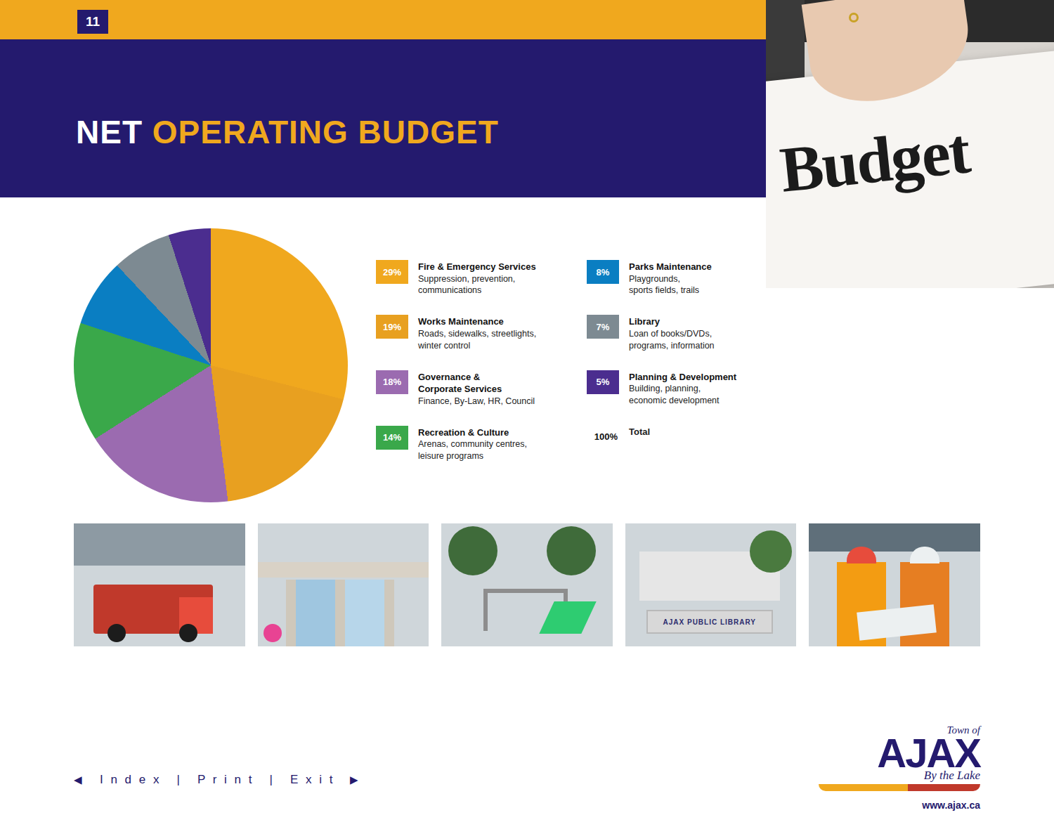11
NET OPERATING BUDGET
Budget
29%
Fire & Emergency Services Suppression, prevention,
communications
19%
Works Maintenance Roads, sidewalks, streetlights,
winter control
18%
Governance &
Corporate Services Finance, By-Law, HR, Council
14%
Recreation & Culture Arenas, community centres,
leisure programs
8%
Parks Maintenance Playgrounds,
sports fields, trails
7%
Library Loan of books/DVDs,
programs, information
5%
Planning & Development Building, planning,
economic development
100%
Total
AJAX PUBLIC LIBRARY
◀ I n d e x | P r i n t | E x i t ▶
Town of
AJAX
By the Lake
www.ajax.ca